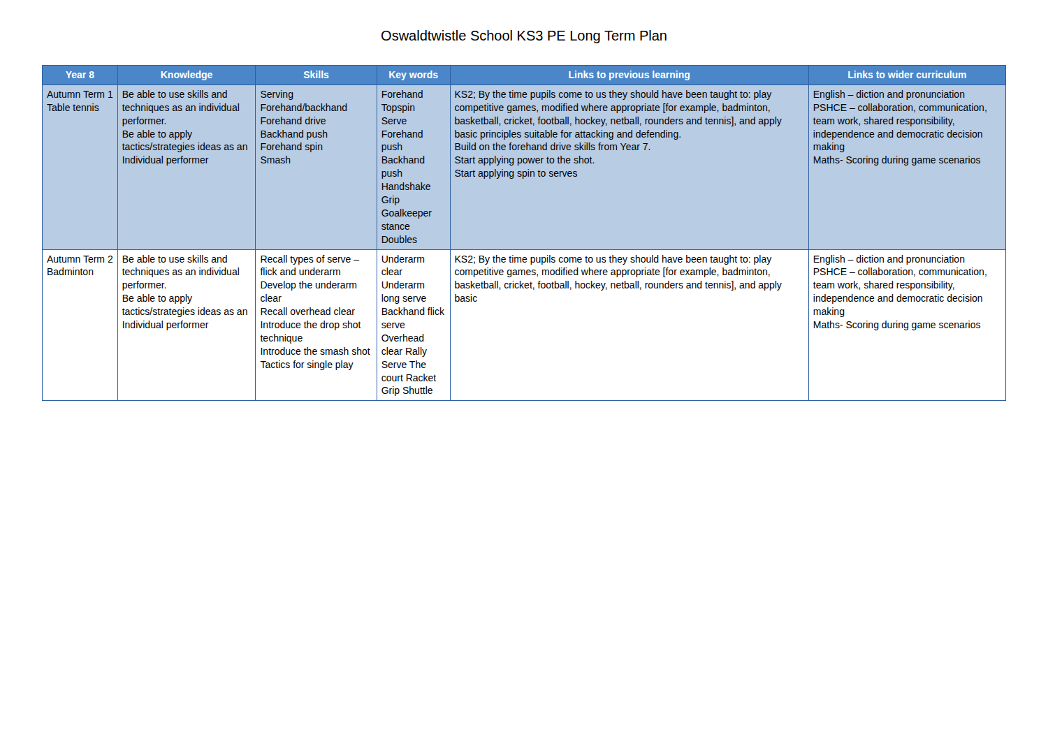Oswaldtwistle School KS3 PE Long Term Plan
| Year 8 | Knowledge | Skills | Key words | Links to previous learning | Links to wider curriculum |
| --- | --- | --- | --- | --- | --- |
| Autumn Term 1 Table tennis | Be able to use skills and techniques as an individual performer. Be able to apply tactics/strategies ideas as an Individual performer | Serving Forehand/backhand Forehand drive Backhand push Forehand spin Smash | Forehand Topspin Serve Forehand push Backhand push Handshake Grip Goalkeeper stance Doubles | KS2; By the time pupils come to us they should have been taught to: play competitive games, modified where appropriate [for example, badminton, basketball, cricket, football, hockey, netball, rounders and tennis], and apply basic principles suitable for attacking and defending. Build on the forehand drive skills from Year 7. Start applying power to the shot. Start applying spin to serves | English – diction and pronunciation PSHCE – collaboration, communication, team work, shared responsibility, independence and democratic decision making Maths- Scoring during game scenarios |
| Autumn Term 2 Badminton | Be able to use skills and techniques as an individual performer. Be able to apply tactics/strategies ideas as an Individual performer | Recall types of serve – flick and underarm Develop the underarm clear Recall overhead clear Introduce the drop shot technique Introduce the smash shot Tactics for single play | Underarm clear Underarm long serve Backhand flick serve Overhead clear Rally Serve The court Racket Grip Shuttle | KS2; By the time pupils come to us they should have been taught to: play competitive games, modified where appropriate [for example, badminton, basketball, cricket, football, hockey, netball, rounders and tennis], and apply basic | English – diction and pronunciation PSHCE – collaboration, communication, team work, shared responsibility, independence and democratic decision making Maths- Scoring during game scenarios |